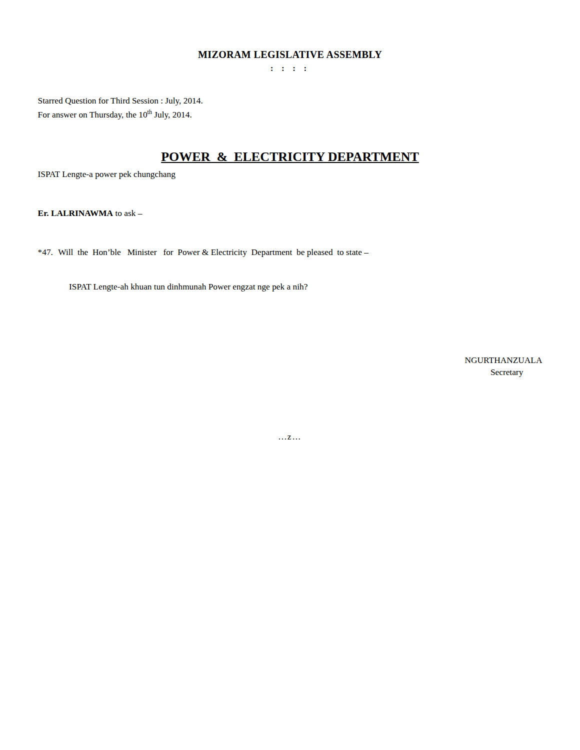MIZORAM LEGISLATIVE ASSEMBLY
: : : :
Starred Question for Third Session : July, 2014.
For answer on Thursday, the 10th July, 2014.
POWER & ELECTRICITY DEPARTMENT
ISPAT Lengte-a power pek chungchang
Er. LALRINAWMA to ask –
*47. Will the Hon’ble Minister for Power & Electricity Department be pleased to state –
ISPAT Lengte-ah khuan tun dinhmunah Power engzat nge pek a nih?
NGURTHANZUALA
Secretary
...z…